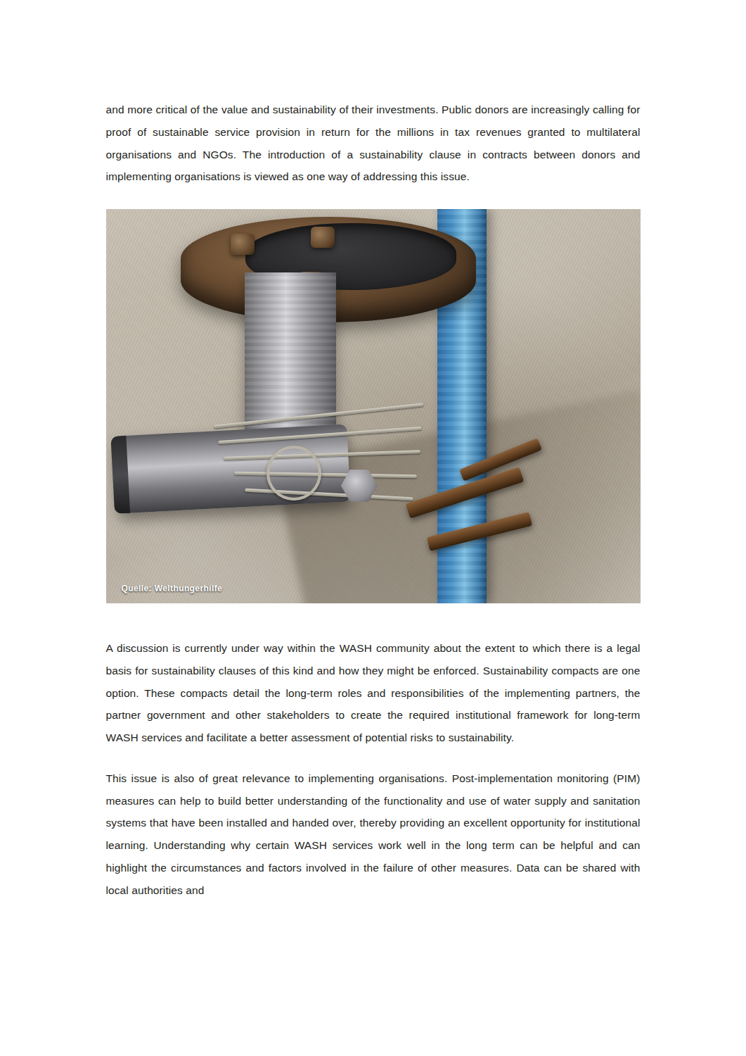and more critical of the value and sustainability of their investments. Public donors are increasingly calling for proof of sustainable service provision in return for the millions in tax revenues granted to multilateral organisations and NGOs. The introduction of a sustainability clause in contracts between donors and implementing organisations is viewed as one way of addressing this issue.
Quelle: Welthungerhilfe
A discussion is currently under way within the WASH community about the extent to which there is a legal basis for sustainability clauses of this kind and how they might be enforced. Sustainability compacts are one option. These compacts detail the long-term roles and responsibilities of the implementing partners, the partner government and other stakeholders to create the required institutional framework for long-term WASH services and facilitate a better assessment of potential risks to sustainability.
This issue is also of great relevance to implementing organisations. Post-implementation monitoring (PIM) measures can help to build better understanding of the functionality and use of water supply and sanitation systems that have been installed and handed over, thereby providing an excellent opportunity for institutional learning. Understanding why certain WASH services work well in the long term can be helpful and can highlight the circumstances and factors involved in the failure of other measures. Data can be shared with local authorities and